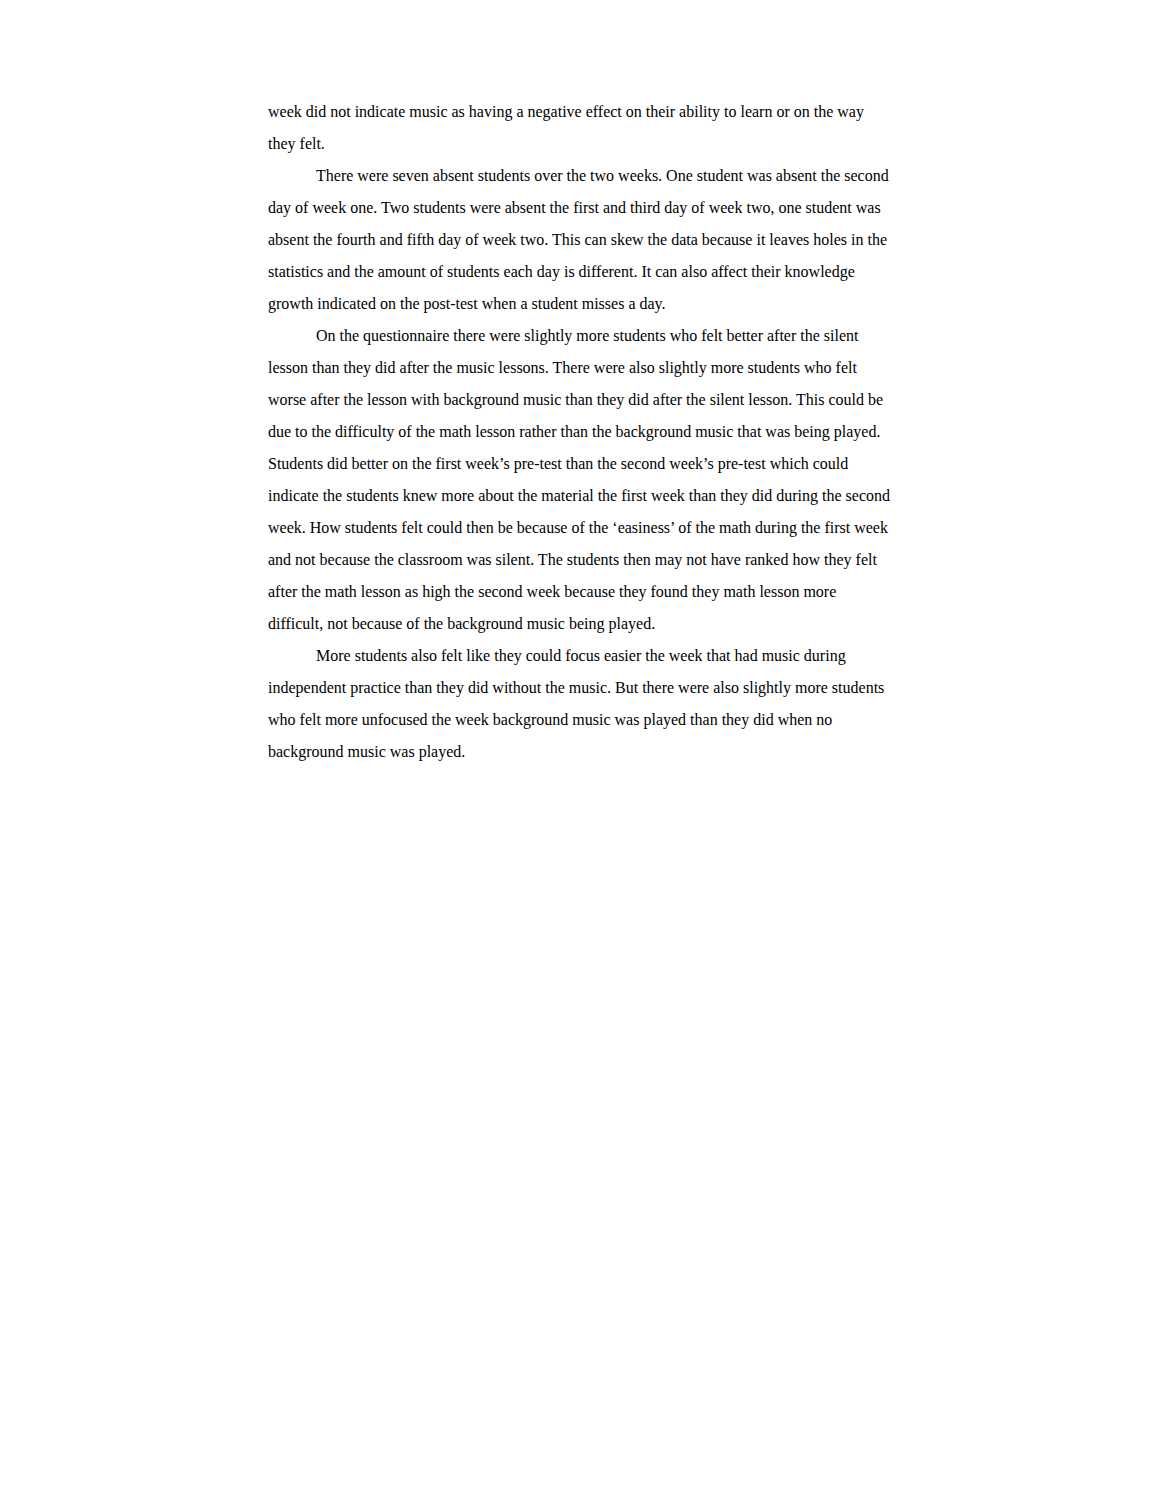week did not indicate music as having a negative effect on their ability to learn or on the way they felt.
There were seven absent students over the two weeks. One student was absent the second day of week one. Two students were absent the first and third day of week two, one student was absent the fourth and fifth day of week two. This can skew the data because it leaves holes in the statistics and the amount of students each day is different. It can also affect their knowledge growth indicated on the post-test when a student misses a day.
On the questionnaire there were slightly more students who felt better after the silent lesson than they did after the music lessons. There were also slightly more students who felt worse after the lesson with background music than they did after the silent lesson. This could be due to the difficulty of the math lesson rather than the background music that was being played. Students did better on the first week’s pre-test than the second week’s pre-test which could indicate the students knew more about the material the first week than they did during the second week. How students felt could then be because of the ‘easiness’ of the math during the first week and not because the classroom was silent. The students then may not have ranked how they felt after the math lesson as high the second week because they found they math lesson more difficult, not because of the background music being played.
More students also felt like they could focus easier the week that had music during independent practice than they did without the music. But there were also slightly more students who felt more unfocused the week background music was played than they did when no background music was played.